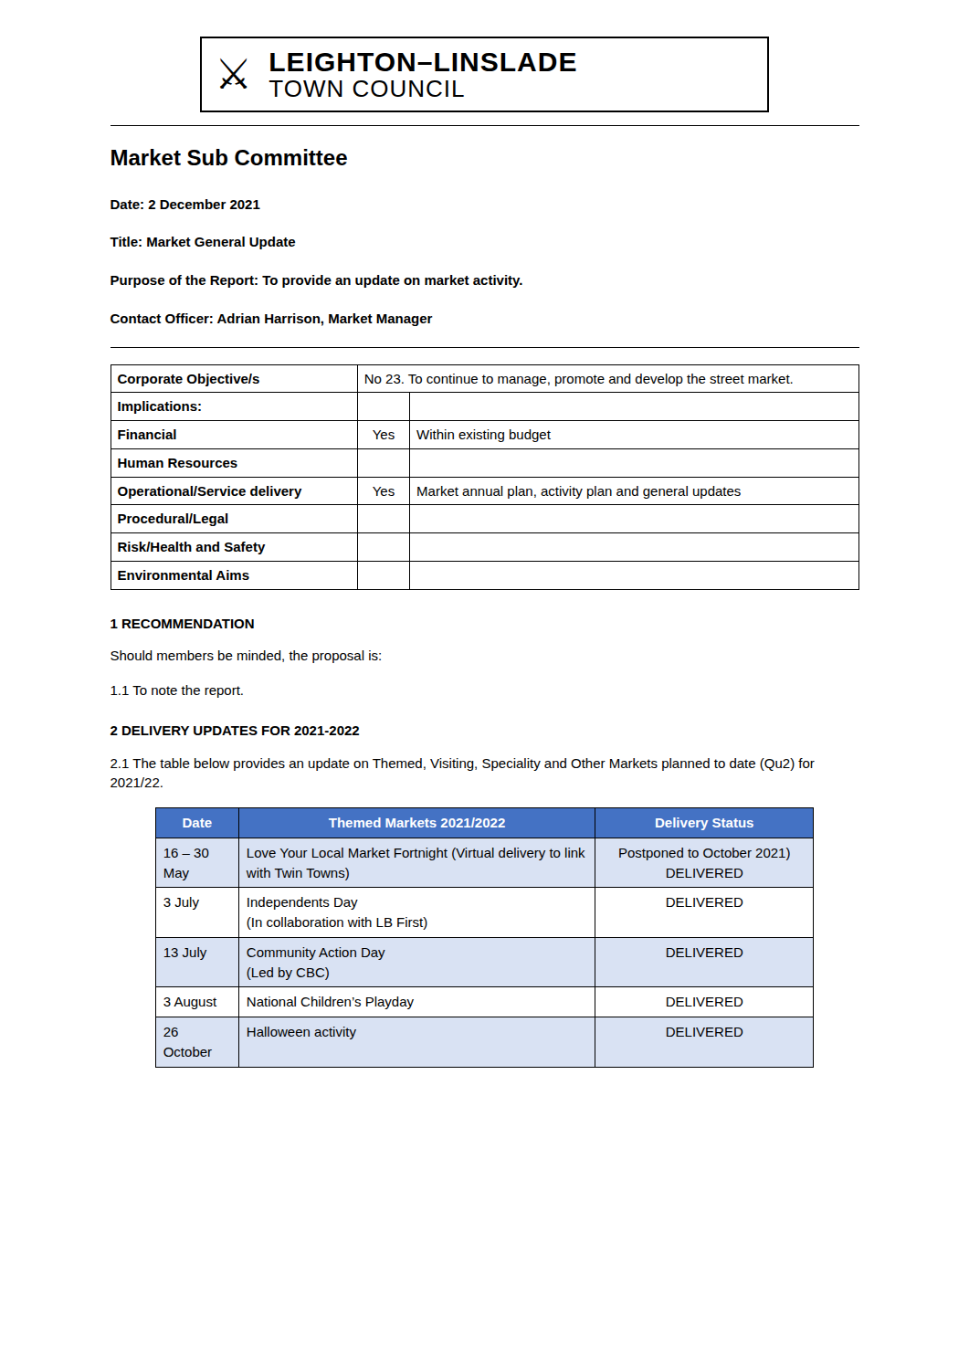⚔
LEIGHTON–LINSLADE
TOWN COUNCIL
Market Sub Committee
Date: 2 December 2021
Title: Market General Update
Purpose of the Report: To provide an update on market activity.
Contact Officer: Adrian Harrison, Market Manager
| Corporate Objective/s | No 23. To continue to manage, promote and develop the street market. |
| Implications: | | |
| Financial | Yes | Within existing budget |
| Human Resources | | |
| Operational/Service delivery | Yes | Market annual plan, activity plan and general updates |
| Procedural/Legal | | |
| Risk/Health and Safety | | |
| Environmental Aims | | |
1 RECOMMENDATION
Should members be minded, the proposal is:
1.1 To note the report.
2 DELIVERY UPDATES FOR 2021-2022
2.1 The table below provides an update on Themed, Visiting, Speciality and Other Markets planned to date (Qu2) for 2021/22.
| Date | Themed Markets 2021/2022 | Delivery Status |
| --- | --- | --- |
| 16 – 30 May | Love Your Local Market Fortnight (Virtual delivery to link with Twin Towns) | Postponed to October 2021) DELIVERED |
| 3 July | Independents Day (In collaboration with LB First) | DELIVERED |
| 13 July | Community Action Day (Led by CBC) | DELIVERED |
| 3 August | National Children’s Playday | DELIVERED |
| 26 October | Halloween activity | DELIVERED |